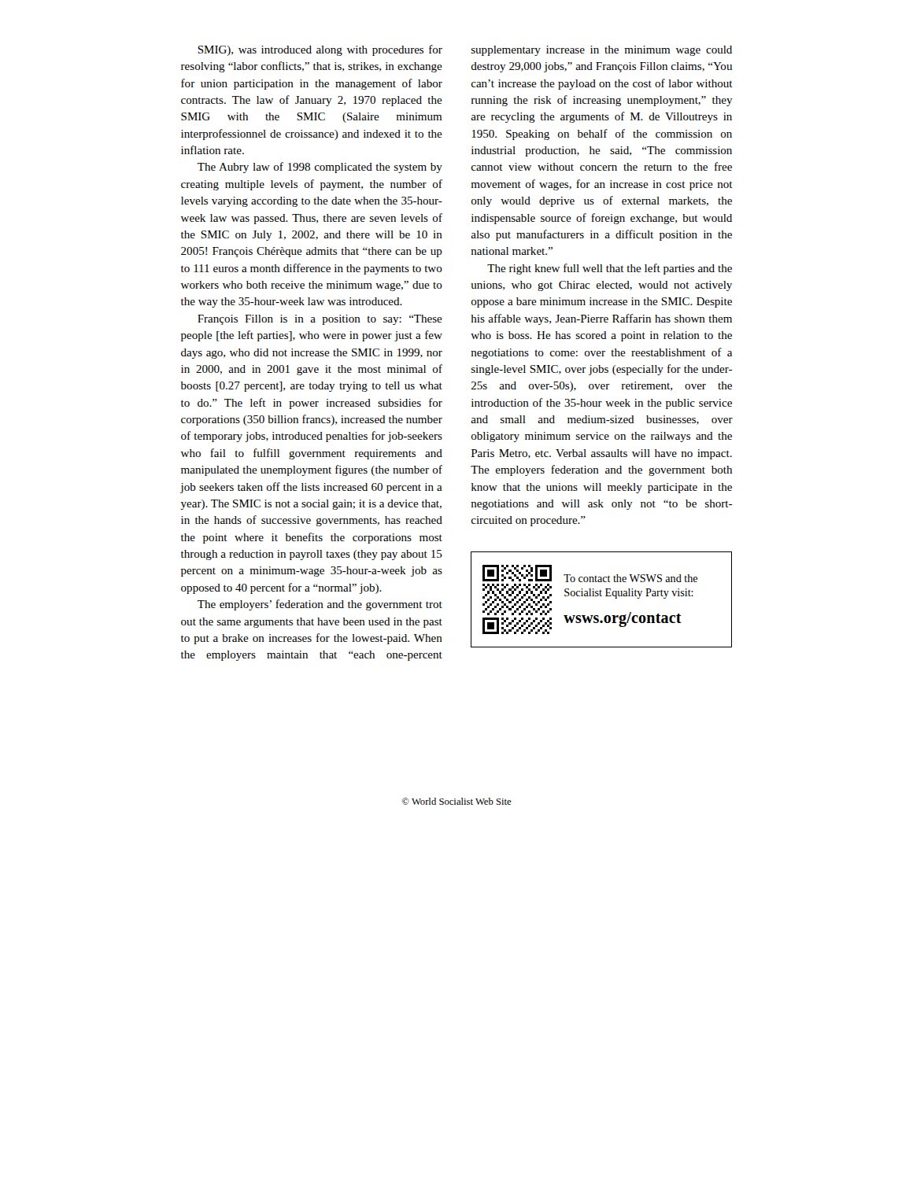SMIG), was introduced along with procedures for resolving “labor conflicts,” that is, strikes, in exchange for union participation in the management of labor contracts. The law of January 2, 1970 replaced the SMIG with the SMIC (Salaire minimum interprofessionnel de croissance) and indexed it to the inflation rate.
The Aubry law of 1998 complicated the system by creating multiple levels of payment, the number of levels varying according to the date when the 35-hour-week law was passed. Thus, there are seven levels of the SMIC on July 1, 2002, and there will be 10 in 2005! François Chérèque admits that “there can be up to 111 euros a month difference in the payments to two workers who both receive the minimum wage,” due to the way the 35-hour-week law was introduced.
François Fillon is in a position to say: “These people [the left parties], who were in power just a few days ago, who did not increase the SMIC in 1999, nor in 2000, and in 2001 gave it the most minimal of boosts [0.27 percent], are today trying to tell us what to do.” The left in power increased subsidies for corporations (350 billion francs), increased the number of temporary jobs, introduced penalties for job-seekers who fail to fulfill government requirements and manipulated the unemployment figures (the number of job seekers taken off the lists increased 60 percent in a year). The SMIC is not a social gain; it is a device that, in the hands of successive governments, has reached the point where it benefits the corporations most through a reduction in payroll taxes (they pay about 15 percent on a minimum-wage 35-hour-a-week job as opposed to 40 percent for a “normal” job).
The employers’ federation and the government trot out the same arguments that have been used in the past to put a brake on increases for the lowest-paid. When the employers maintain that “each one-percent supplementary increase in the minimum wage could destroy 29,000 jobs,” and François Fillon claims, “You can’t increase the payload on the cost of labor without running the risk of increasing unemployment,” they are recycling the arguments of M. de Villoutreys in 1950. Speaking on behalf of the commission on industrial production, he said, “The commission cannot view without concern the return to the free movement of wages, for an increase in cost price not only would deprive us of external markets, the indispensable source of foreign exchange, but would also put manufacturers in a difficult position in the national market.”
The right knew full well that the left parties and the unions, who got Chirac elected, would not actively oppose a bare minimum increase in the SMIC. Despite his affable ways, Jean-Pierre Raffarin has shown them who is boss. He has scored a point in relation to the negotiations to come: over the reestablishment of a single-level SMIC, over jobs (especially for the under-25s and over-50s), over retirement, over the introduction of the 35-hour week in the public service and small and medium-sized businesses, over obligatory minimum service on the railways and the Paris Metro, etc. Verbal assaults will have no impact. The employers federation and the government both know that the unions will meekly participate in the negotiations and will ask only not “to be short-circuited on procedure.”
To contact the WSWS and the Socialist Equality Party visit: wsws.org/contact
© World Socialist Web Site